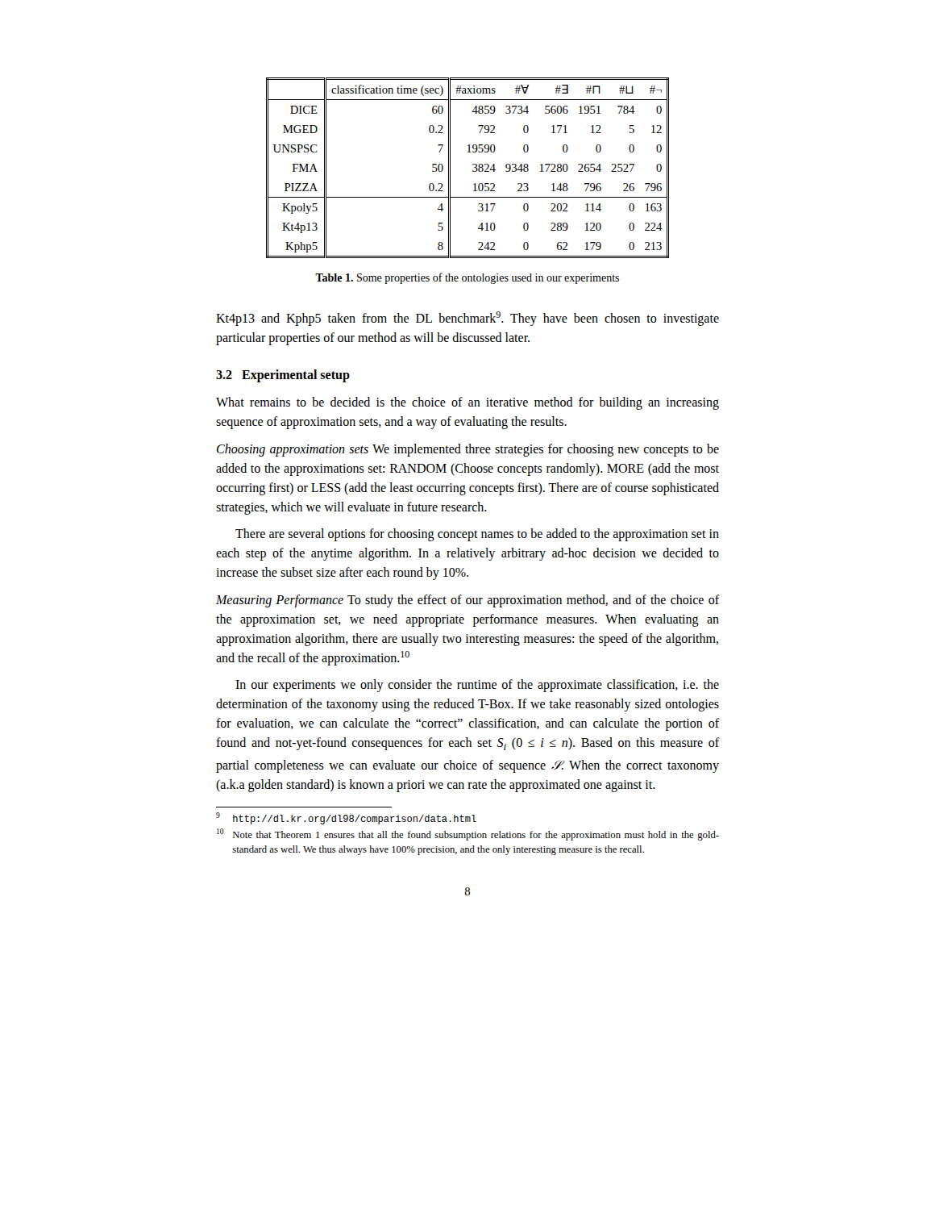| | classification time (sec) | #axioms | #∀ | #∃ | #⊓ | #⊔ | #¬ |
| --- | --- | --- | --- | --- | --- | --- | --- |
| DICE | 60 | 4859 | 3734 | 5606 | 1951 | 784 | 0 |
| MGED | 0.2 | 792 | 0 | 171 | 12 | 5 | 12 |
| UNSPSC | 7 | 19590 | 0 | 0 | 0 | 0 | 0 |
| FMA | 50 | 3824 | 9348 | 17280 | 2654 | 2527 | 0 |
| PIZZA | 0.2 | 1052 | 23 | 148 | 796 | 26 | 796 |
| Kpoly5 | 4 | 317 | 0 | 202 | 114 | 0 | 163 |
| Kt4p13 | 5 | 410 | 0 | 289 | 120 | 0 | 224 |
| Kphp5 | 8 | 242 | 0 | 62 | 179 | 0 | 213 |
Table 1. Some properties of the ontologies used in our experiments
Kt4p13 and Kphp5 taken from the DL benchmark9. They have been chosen to investigate particular properties of our method as will be discussed later.
3.2 Experimental setup
What remains to be decided is the choice of an iterative method for building an increasing sequence of approximation sets, and a way of evaluating the results.
Choosing approximation sets We implemented three strategies for choosing new concepts to be added to the approximations set: RANDOM (Choose concepts randomly). MORE (add the most occurring first) or LESS (add the least occurring concepts first). There are of course sophisticated strategies, which we will evaluate in future research.
There are several options for choosing concept names to be added to the approximation set in each step of the anytime algorithm. In a relatively arbitrary ad-hoc decision we decided to increase the subset size after each round by 10%.
Measuring Performance To study the effect of our approximation method, and of the choice of the approximation set, we need appropriate performance measures. When evaluating an approximation algorithm, there are usually two interesting measures: the speed of the algorithm, and the recall of the approximation.10
In our experiments we only consider the runtime of the approximate classification, i.e. the determination of the taxonomy using the reduced T-Box. If we take reasonably sized ontologies for evaluation, we can calculate the “correct” classification, and can calculate the portion of found and not-yet-found consequences for each set Si (0 ≤ i ≤ n). Based on this measure of partial completeness we can evaluate our choice of sequence 𝒮. When the correct taxonomy (a.k.a golden standard) is known a priori we can rate the approximated one against it.
9
http://dl.kr.org/dl98/comparison/data.html
10
Note that Theorem 1 ensures that all the found subsumption relations for the approximation must hold in the gold-standard as well. We thus always have 100% precision, and the only interesting measure is the recall.
8